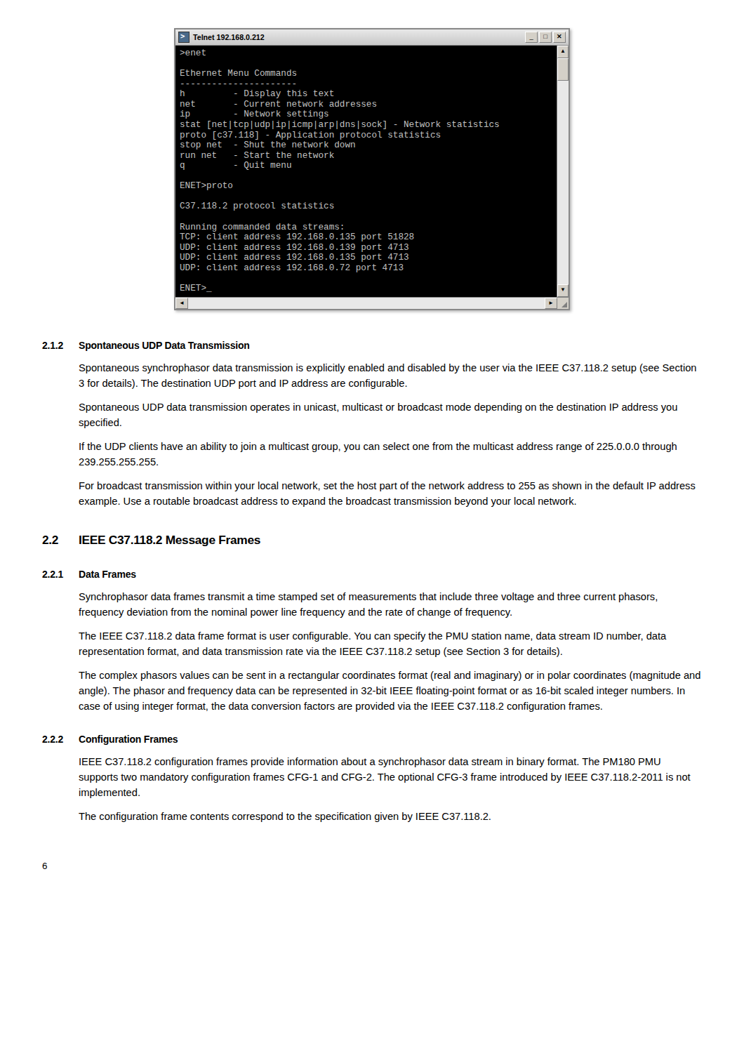Telnet 192.168.0.212
_
□
✕
>enet Ethernet Menu Commands ---------------------- h - Display this text net - Current network addresses ip - Network settings stat [net|tcp|udp|ip|icmp|arp|dns|sock] - Network statistics proto [c37.118] - Application protocol statistics stop net - Shut the network down run net - Start the network q - Quit menu ENET>proto C37.118.2 protocol statistics Running commanded data streams: TCP: client address 192.168.0.135 port 51828 UDP: client address 192.168.0.139 port 4713 UDP: client address 192.168.0.135 port 4713 UDP: client address 192.168.0.72 port 4713 ENET>_
▲
▼
◄
►
2.1.2 Spontaneous UDP Data Transmission
Spontaneous synchrophasor data transmission is explicitly enabled and disabled by the user via the IEEE C37.118.2 setup (see Section 3 for details). The destination UDP port and IP address are configurable.
Spontaneous UDP data transmission operates in unicast, multicast or broadcast mode depending on the destination IP address you specified.
If the UDP clients have an ability to join a multicast group, you can select one from the multicast address range of 225.0.0.0 through 239.255.255.255.
For broadcast transmission within your local network, set the host part of the network address to 255 as shown in the default IP address example. Use a routable broadcast address to expand the broadcast transmission beyond your local network.
2.2 IEEE C37.118.2 Message Frames
2.2.1 Data Frames
Synchrophasor data frames transmit a time stamped set of measurements that include three voltage and three current phasors, frequency deviation from the nominal power line frequency and the rate of change of frequency.
The IEEE C37.118.2 data frame format is user configurable. You can specify the PMU station name, data stream ID number, data representation format, and data transmission rate via the IEEE C37.118.2 setup (see Section 3 for details).
The complex phasors values can be sent in a rectangular coordinates format (real and imaginary) or in polar coordinates (magnitude and angle). The phasor and frequency data can be represented in 32-bit IEEE floating-point format or as 16-bit scaled integer numbers. In case of using integer format, the data conversion factors are provided via the IEEE C37.118.2 configuration frames.
2.2.2 Configuration Frames
IEEE C37.118.2 configuration frames provide information about a synchrophasor data stream in binary format. The PM180 PMU supports two mandatory configuration frames CFG-1 and CFG-2. The optional CFG-3 frame introduced by IEEE C37.118.2-2011 is not implemented.
The configuration frame contents correspond to the specification given by IEEE C37.118.2.
6